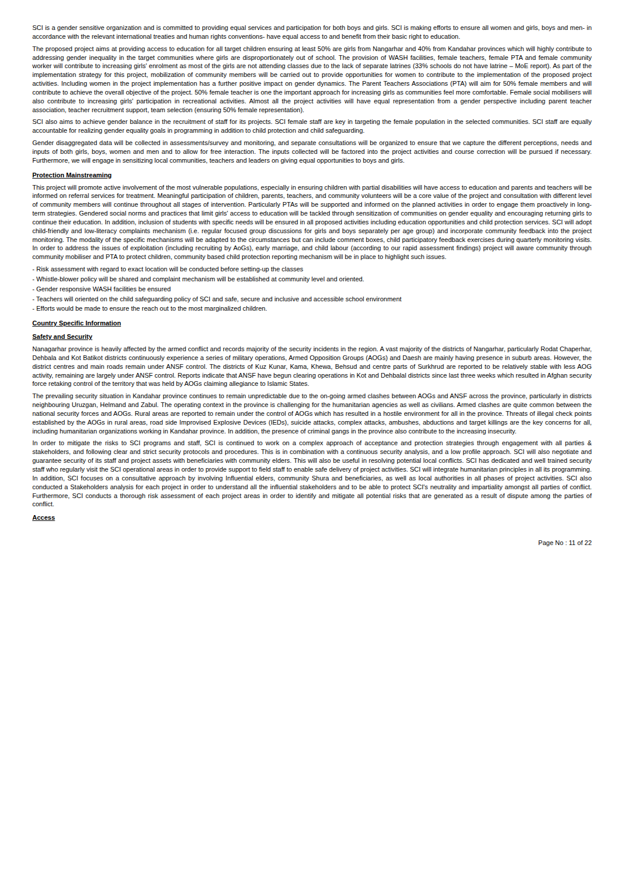SCI is a gender sensitive organization and is committed to providing equal services and participation for both boys and girls. SCI is making efforts to ensure all women and girls, boys and men- in accordance with the relevant international treaties and human rights conventions- have equal access to and benefit from their basic right to education.
The proposed project aims at providing access to education for all target children ensuring at least 50% are girls from Nangarhar and 40% from Kandahar provinces which will highly contribute to addressing gender inequality in the target communities where girls are disproportionately out of school. The provision of WASH facilities, female teachers, female PTA and female community worker will contribute to increasing girls' enrolment as most of the girls are not attending classes due to the lack of separate latrines (33% schools do not have latrine – MoE report). As part of the implementation strategy for this project, mobilization of community members will be carried out to provide opportunities for women to contribute to the implementation of the proposed project activities. Including women in the project implementation has a further positive impact on gender dynamics. The Parent Teachers Associations (PTA) will aim for 50% female members and will contribute to achieve the overall objective of the project. 50% female teacher is one the important approach for increasing girls as communities feel more comfortable. Female social mobilisers will also contribute to increasing girls' participation in recreational activities. Almost all the project activities will have equal representation from a gender perspective including parent teacher association, teacher recruitment support, team selection (ensuring 50% female representation).
SCI also aims to achieve gender balance in the recruitment of staff for its projects. SCI female staff are key in targeting the female population in the selected communities. SCI staff are equally accountable for realizing gender equality goals in programming in addition to child protection and child safeguarding.
Gender disaggregated data will be collected in assessments/survey and monitoring, and separate consultations will be organized to ensure that we capture the different perceptions, needs and inputs of both girls, boys, women and men and to allow for free interaction. The inputs collected will be factored into the project activities and course correction will be pursued if necessary. Furthermore, we will engage in sensitizing local communities, teachers and leaders on giving equal opportunities to boys and girls.
Protection Mainstreaming
This project will promote active involvement of the most vulnerable populations, especially in ensuring children with partial disabilities will have access to education and parents and teachers will be informed on referral services for treatment. Meaningful participation of children, parents, teachers, and community volunteers will be a core value of the project and consultation with different level of community members will continue throughout all stages of intervention. Particularly PTAs will be supported and informed on the planned activities in order to engage them proactively in long-term strategies. Gendered social norms and practices that limit girls' access to education will be tackled through sensitization of communities on gender equality and encouraging returning girls to continue their education. In addition, inclusion of students with specific needs will be ensured in all proposed activities including education opportunities and child protection services. SCI will adopt child-friendly and low-literacy complaints mechanism (i.e. regular focused group discussions for girls and boys separately per age group) and incorporate community feedback into the project monitoring. The modality of the specific mechanisms will be adapted to the circumstances but can include comment boxes, child participatory feedback exercises during quarterly monitoring visits. In order to address the issues of exploitation (including recruiting by AoGs), early marriage, and child labour (according to our rapid assessment findings) project will aware community through community mobiliser and PTA to protect children, community based child protection reporting mechanism will be in place to highlight such issues.
- Risk assessment with regard to exact location will be conducted before setting-up the classes
- Whistle-blower policy will be shared and complaint mechanism will be established at community level and oriented.
- Gender responsive WASH facilities be ensured
- Teachers will oriented on the child safeguarding policy of SCI and safe, secure and inclusive and accessible school environment
- Efforts would be made to ensure the reach out to the most marginalized children.
Country Specific Information
Safety and Security
Nanagarhar province is heavily affected by the armed conflict and records majority of the security incidents in the region. A vast majority of the districts of Nangarhar, particularly Rodat Chaperhar, Dehbala and Kot Batikot districts continuously experience a series of military operations, Armed Opposition Groups (AOGs) and Daesh are mainly having presence in suburb areas. However, the district centres and main roads remain under ANSF control. The districts of Kuz Kunar, Kama, Khewa, Behsud and centre parts of Surkhrud are reported to be relatively stable with less AOG activity, remaining are largely under ANSF control. Reports indicate that ANSF have begun clearing operations in Kot and Dehbalal districts since last three weeks which resulted in Afghan security force retaking control of the territory that was held by AOGs claiming allegiance to Islamic States.
The prevailing security situation in Kandahar province continues to remain unpredictable due to the on-going armed clashes between AOGs and ANSF across the province, particularly in districts neighbouring Uruzgan, Helmand and Zabul. The operating context in the province is challenging for the humanitarian agencies as well as civilians. Armed clashes are quite common between the national security forces and AOGs. Rural areas are reported to remain under the control of AOGs which has resulted in a hostile environment for all in the province. Threats of illegal check points established by the AOGs in rural areas, road side Improvised Explosive Devices (IEDs), suicide attacks, complex attacks, ambushes, abductions and target killings are the key concerns for all, including humanitarian organizations working in Kandahar province. In addition, the presence of criminal gangs in the province also contribute to the increasing insecurity.
In order to mitigate the risks to SCI programs and staff, SCI is continued to work on a complex approach of acceptance and protection strategies through engagement with all parties & stakeholders, and following clear and strict security protocols and procedures. This is in combination with a continuous security analysis, and a low profile approach. SCI will also negotiate and guarantee security of its staff and project assets with beneficiaries with community elders. This will also be useful in resolving potential local conflicts. SCI has dedicated and well trained security staff who regularly visit the SCI operational areas in order to provide support to field staff to enable safe delivery of project activities. SCI will integrate humanitarian principles in all its programming. In addition, SCI focuses on a consultative approach by involving Influential elders, community Shura and beneficiaries, as well as local authorities in all phases of project activities. SCI also conducted a Stakeholders analysis for each project in order to understand all the influential stakeholders and to be able to protect SCI's neutrality and impartiality amongst all parties of conflict. Furthermore, SCI conducts a thorough risk assessment of each project areas in order to identify and mitigate all potential risks that are generated as a result of dispute among the parties of conflict.
Access
Page No : 11 of 22